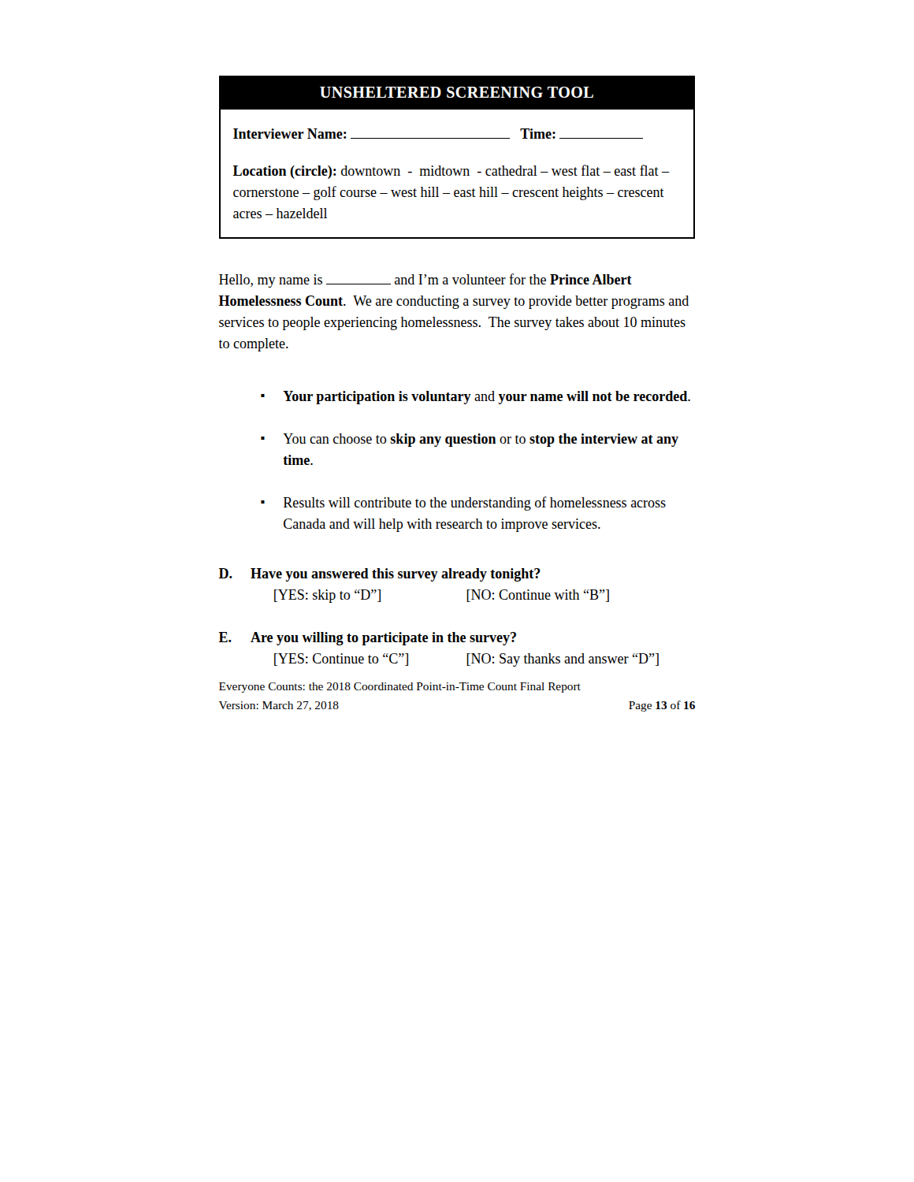UNSHELTERED SCREENING TOOL
Interviewer Name: Time:
Location (circle): downtown - midtown - cathedral – west flat – east flat – cornerstone – golf course – west hill – east hill – crescent heights – crescent acres – hazeldell
Hello, my name is and I’m a volunteer for the Prince Albert Homelessness Count. We are conducting a survey to provide better programs and services to people experiencing homelessness. The survey takes about 10 minutes to complete.
Your participation is voluntary and your name will not be recorded.
You can choose to skip any question or to stop the interview at any time.
Results will contribute to the understanding of homelessness across Canada and will help with research to improve services.
Have you answered this survey already tonight? [YES: skip to “D”][NO: Continue with “B”]
Are you willing to participate in the survey? [YES: Continue to “C”][NO: Say thanks and answer “D”]
Everyone Counts: the 2018 Coordinated Point-in-Time Count Final Report
Version: March 27, 2018 Page 13 of 16